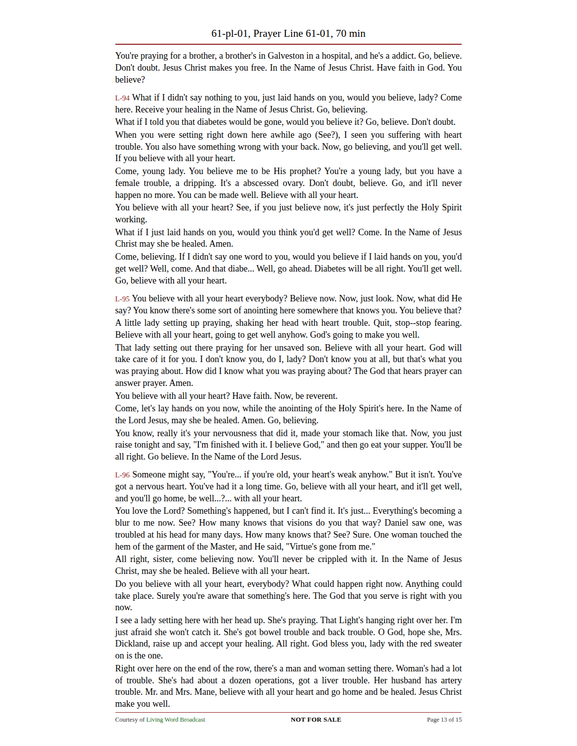61-pl-01, Prayer Line 61-01, 70 min
You're praying for a brother, a brother's in Galveston in a hospital, and he's a addict. Go, believe. Don't doubt. Jesus Christ makes you free. In the Name of Jesus Christ. Have faith in God. You believe?
L-94 What if I didn't say nothing to you, just laid hands on you, would you believe, lady? Come here. Receive your healing in the Name of Jesus Christ. Go, believing.
What if I told you that diabetes would be gone, would you believe it? Go, believe. Don't doubt.
When you were setting right down here awhile ago (See?), I seen you suffering with heart trouble. You also have something wrong with your back. Now, go believing, and you'll get well. If you believe with all your heart.
Come, young lady. You believe me to be His prophet? You're a young lady, but you have a female trouble, a dripping. It's a abscessed ovary. Don't doubt, believe. Go, and it'll never happen no more. You can be made well. Believe with all your heart.
You believe with all your heart? See, if you just believe now, it's just perfectly the Holy Spirit working.
What if I just laid hands on you, would you think you'd get well? Come. In the Name of Jesus Christ may she be healed. Amen.
Come, believing. If I didn't say one word to you, would you believe if I laid hands on you, you'd get well? Well, come. And that diabe... Well, go ahead. Diabetes will be all right. You'll get well. Go, believe with all your heart.
L-95 You believe with all your heart everybody? Believe now. Now, just look. Now, what did He say? You know there's some sort of anointing here somewhere that knows you. You believe that?
A little lady setting up praying, shaking her head with heart trouble. Quit, stop--stop fearing. Believe with all your heart, going to get well anyhow. God's going to make you well.
That lady setting out there praying for her unsaved son. Believe with all your heart. God will take care of it for you. I don't know you, do I, lady? Don't know you at all, but that's what you was praying about. How did I know what you was praying about? The God that hears prayer can answer prayer. Amen.
You believe with all your heart? Have faith. Now, be reverent.
Come, let's lay hands on you now, while the anointing of the Holy Spirit's here. In the Name of the Lord Jesus, may she be healed. Amen. Go, believing.
You know, really it's your nervousness that did it, made your stomach like that. Now, you just raise tonight and say, "I'm finished with it. I believe God," and then go eat your supper. You'll be all right. Go believe. In the Name of the Lord Jesus.
L-96 Someone might say, "You're... if you're old, your heart's weak anyhow." But it isn't. You've got a nervous heart. You've had it a long time. Go, believe with all your heart, and it'll get well, and you'll go home, be well...?... with all your heart.
You love the Lord? Something's happened, but I can't find it. It's just... Everything's becoming a blur to me now. See? How many knows that visions do you that way? Daniel saw one, was troubled at his head for many days. How many knows that? See? Sure. One woman touched the hem of the garment of the Master, and He said, "Virtue's gone from me."
All right, sister, come believing now. You'll never be crippled with it. In the Name of Jesus Christ, may she be healed. Believe with all your heart.
Do you believe with all your heart, everybody? What could happen right now. Anything could take place. Surely you're aware that something's here. The God that you serve is right with you now.
I see a lady setting here with her head up. She's praying. That Light's hanging right over her. I'm just afraid she won't catch it. She's got bowel trouble and back trouble. O God, hope she, Mrs. Dickland, raise up and accept your healing. All right. God bless you, lady with the red sweater on is the one.
Right over here on the end of the row, there's a man and woman setting there. Woman's had a lot of trouble. She's had about a dozen operations, got a liver trouble. Her husband has artery trouble. Mr. and Mrs. Mane, believe with all your heart and go home and be healed. Jesus Christ make you well.
Courtesy of Living Word Broadcast
NOT FOR SALE
Page 13 of 15